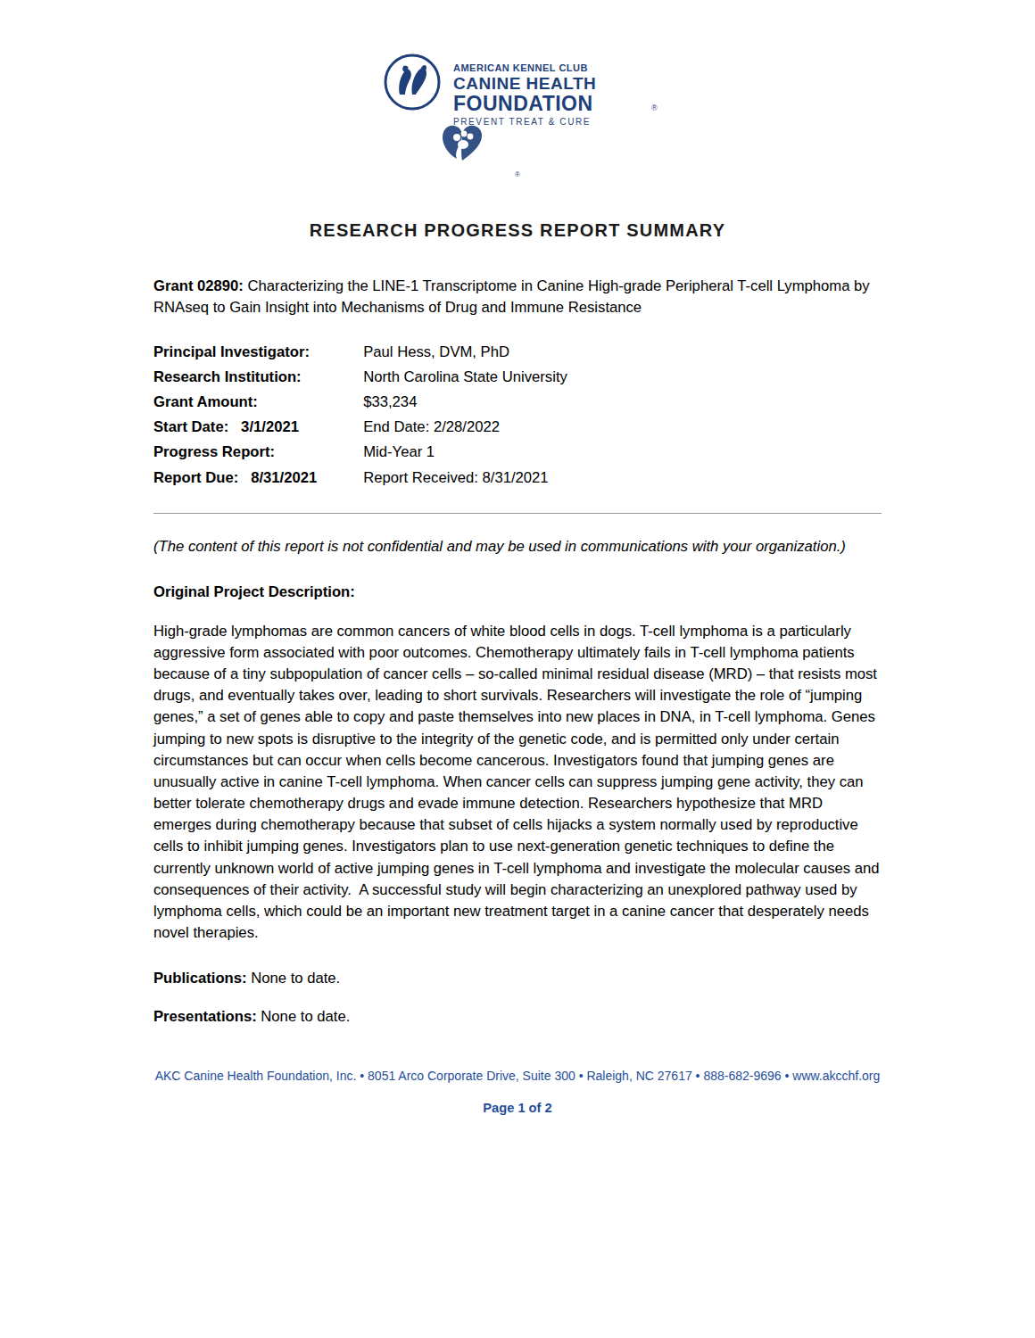AMERICAN KENNEL CLUB CANINE HEALTH FOUNDATION PREVENT TREAT & CURE ® ®
RESEARCH PROGRESS REPORT SUMMARY
Grant 02890: Characterizing the LINE-1 Transcriptome in Canine High-grade Peripheral T-cell Lymphoma by RNAseq to Gain Insight into Mechanisms of Drug and Immune Resistance
| Principal Investigator: | Paul Hess, DVM, PhD |
| Research Institution: | North Carolina State University |
| Grant Amount: | $33,234 |
| Start Date: 3/1/2021 | End Date: 2/28/2022 |
| Progress Report: | Mid-Year 1 |
| Report Due: 8/31/2021 | Report Received: 8/31/2021 |
(The content of this report is not confidential and may be used in communications with your organization.)
Original Project Description:
High-grade lymphomas are common cancers of white blood cells in dogs. T-cell lymphoma is a particularly aggressive form associated with poor outcomes. Chemotherapy ultimately fails in T-cell lymphoma patients because of a tiny subpopulation of cancer cells – so-called minimal residual disease (MRD) – that resists most drugs, and eventually takes over, leading to short survivals. Researchers will investigate the role of “jumping genes,” a set of genes able to copy and paste themselves into new places in DNA, in T-cell lymphoma. Genes jumping to new spots is disruptive to the integrity of the genetic code, and is permitted only under certain circumstances but can occur when cells become cancerous. Investigators found that jumping genes are unusually active in canine T-cell lymphoma. When cancer cells can suppress jumping gene activity, they can better tolerate chemotherapy drugs and evade immune detection. Researchers hypothesize that MRD emerges during chemotherapy because that subset of cells hijacks a system normally used by reproductive cells to inhibit jumping genes. Investigators plan to use next-generation genetic techniques to define the currently unknown world of active jumping genes in T-cell lymphoma and investigate the molecular causes and consequences of their activity. A successful study will begin characterizing an unexplored pathway used by lymphoma cells, which could be an important new treatment target in a canine cancer that desperately needs novel therapies.
Publications: None to date.
Presentations: None to date.
AKC Canine Health Foundation, Inc. • 8051 Arco Corporate Drive, Suite 300 • Raleigh, NC 27617 • 888-682-9696 • www.akcchf.org
Page 1 of 2